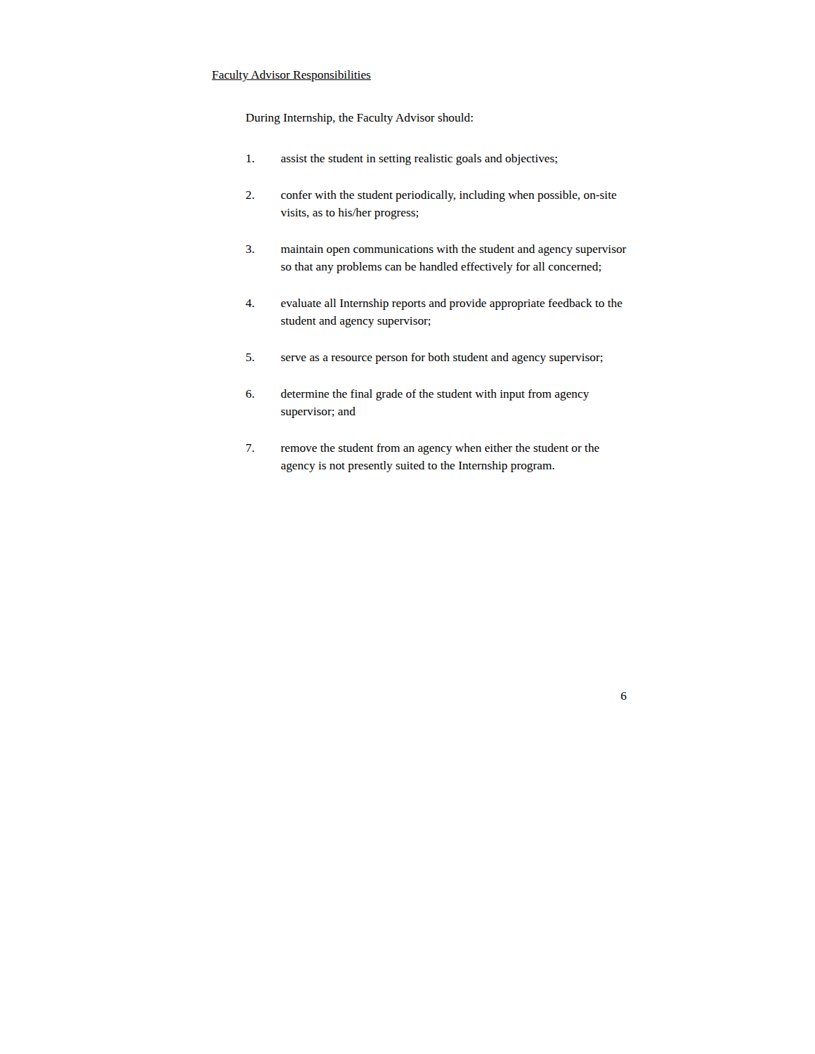Faculty Advisor Responsibilities
During Internship, the Faculty Advisor should:
1. assist the student in setting realistic goals and objectives;
2. confer with the student periodically, including when possible, on-site visits, as to his/her progress;
3. maintain open communications with the student and agency supervisor so that any problems can be handled effectively for all concerned;
4. evaluate all Internship reports and provide appropriate feedback to the student and agency supervisor;
5. serve as a resource person for both student and agency supervisor;
6. determine the final grade of the student with input from agency supervisor; and
7. remove the student from an agency when either the student or the agency is not presently suited to the Internship program.
6